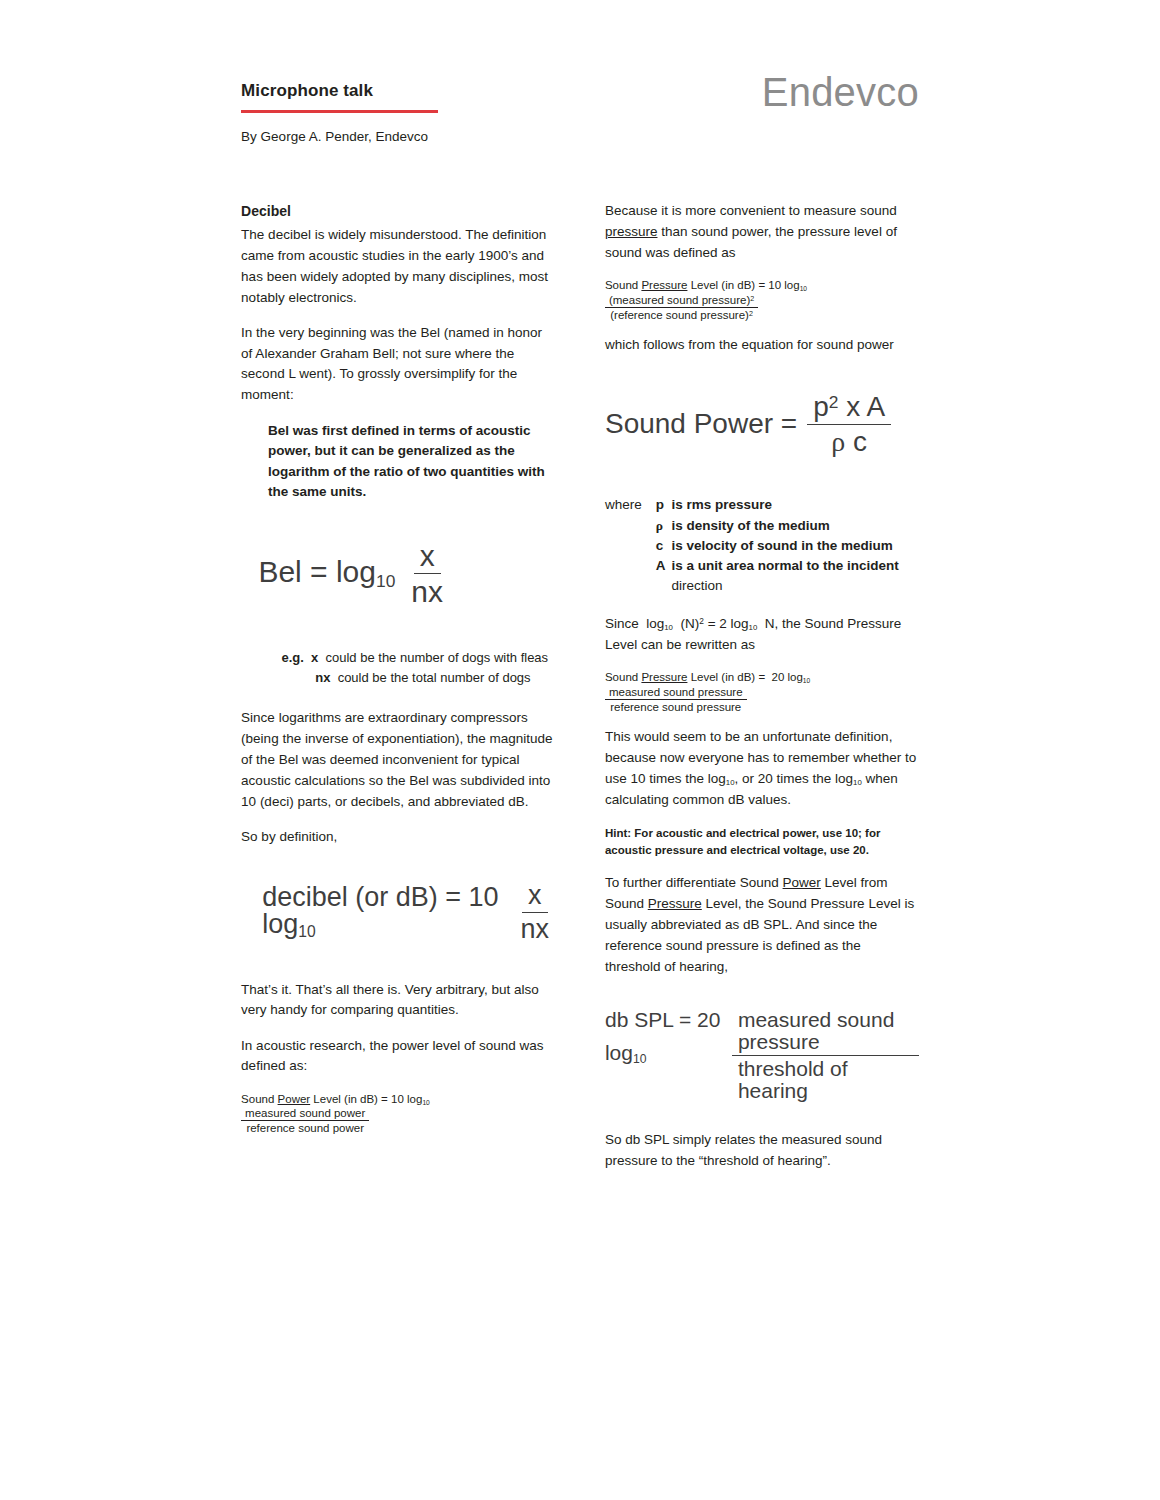Endevco
Microphone talk
By George A. Pender, Endevco
Decibel
The decibel is widely misunderstood. The definition came from acoustic studies in the early 1900’s and has been widely adopted by many disciplines, most notably electronics.
In the very beginning was the Bel (named in honor of Alexander Graham Bell; not sure where the second L went). To grossly oversimplify for the moment:
Bel was first defined in terms of acoustic power, but it can be generalized as the logarithm of the ratio of two quantities with the same units.
Bel = log10 x nx
e.g. x could be the number of dogs with fleas
nx could be the total number of dogs
Since logarithms are extraordinary compressors (being the inverse of exponentiation), the magnitude of the Bel was deemed inconvenient for typical acoustic calculations so the Bel was subdivided into 10 (deci) parts, or decibels, and abbreviated dB.
So by definition,
decibel (or dB) = 10 log10 x nx
That’s it. That’s all there is. Very arbitrary, but also very handy for comparing quantities.
In acoustic research, the power level of sound was defined as:
Sound Power Level (in dB) = 10 log10 measured sound power reference sound power
Because it is more convenient to measure sound pressure than sound power, the pressure level of sound was defined as
Sound Pressure Level (in dB) = 10 log10 (measured sound pressure)2 (reference sound pressure)2
which follows from the equation for sound power
Sound Power = p2 x A ρ c
| where | p | is rms pressure |
| | ρ | is density of the medium |
| | c | is velocity of sound in the medium |
| | A | is a unit area normal to the incident direction |
Since log10 (N)2 = 2 log10 N, the Sound Pressure Level can be rewritten as
Sound Pressure Level (in dB) = 20 log10 measured sound pressure reference sound pressure
This would seem to be an unfortunate definition, because now everyone has to remember whether to use 10 times the log10, or 20 times the log10 when calculating common dB values.
Hint: For acoustic and electrical power, use 10; for acoustic pressure and electrical voltage, use 20.
To further differentiate Sound Power Level from Sound Pressure Level, the Sound Pressure Level is usually abbreviated as dB SPL. And since the reference sound pressure is defined as the threshold of hearing,
db SPL = 20 log10 measured sound pressure threshold of hearing
So db SPL simply relates the measured sound pressure to the “threshold of hearing”.